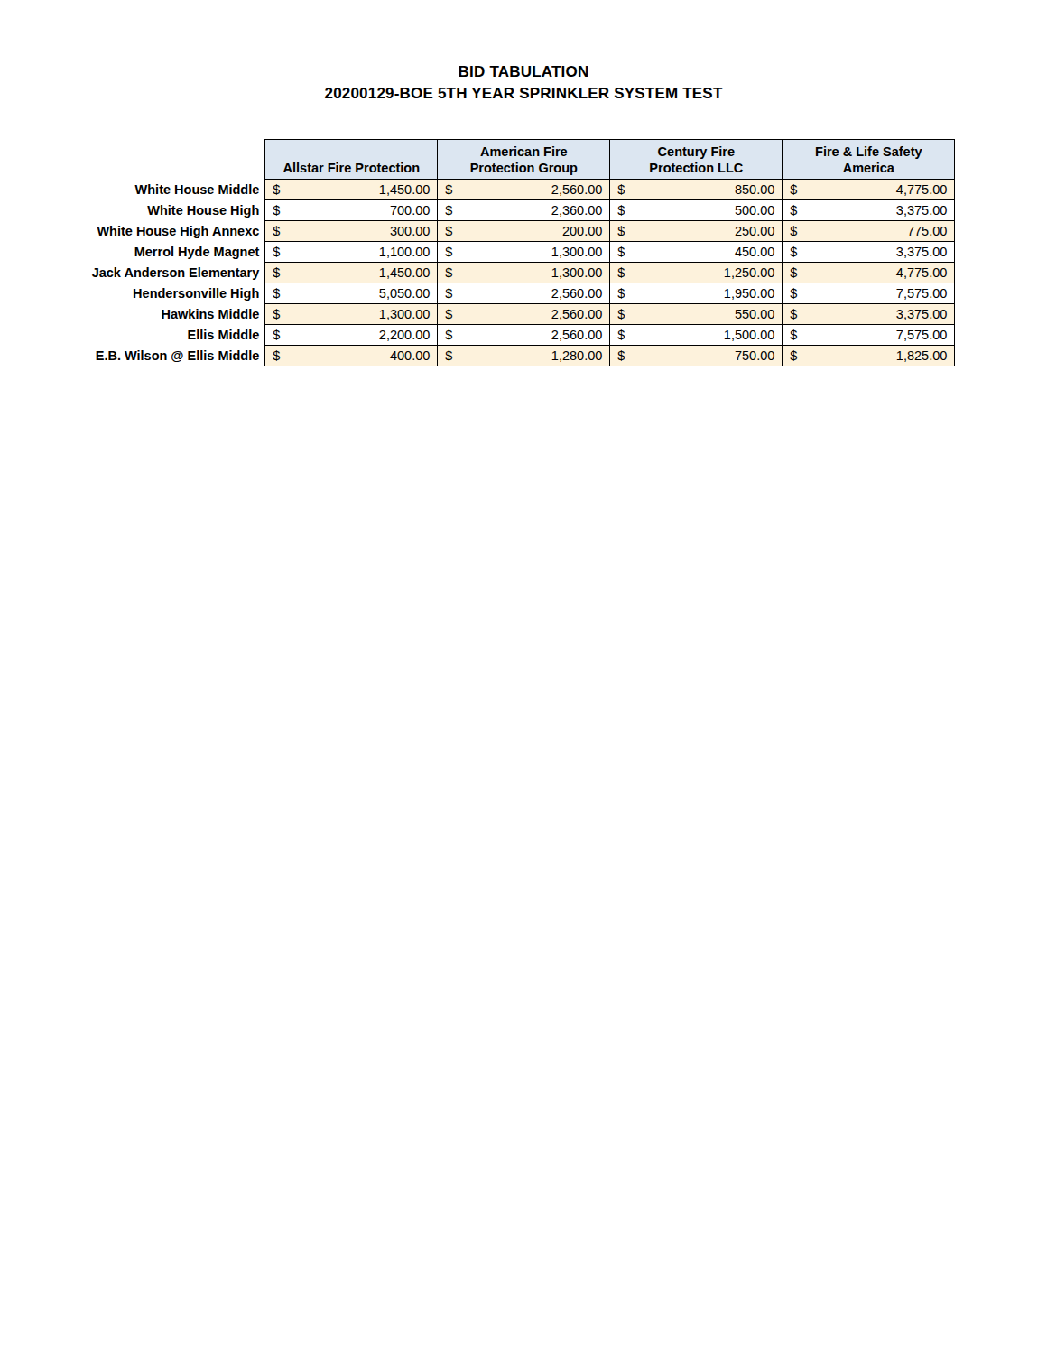BID TABULATION
20200129-BOE 5TH YEAR SPRINKLER SYSTEM TEST
| | Allstar Fire Protection | American Fire Protection Group | Century Fire Protection LLC | Fire & Life Safety America |
| --- | --- | --- | --- | --- |
| White House Middle | $ 1,450.00 | $ 2,560.00 | $ 850.00 | $ 4,775.00 |
| White House High | $ 700.00 | $ 2,360.00 | $ 500.00 | $ 3,375.00 |
| White House High Annexc | $ 300.00 | $ 200.00 | $ 250.00 | $ 775.00 |
| Merrol Hyde Magnet | $ 1,100.00 | $ 1,300.00 | $ 450.00 | $ 3,375.00 |
| Jack Anderson Elementary | $ 1,450.00 | $ 1,300.00 | $ 1,250.00 | $ 4,775.00 |
| Hendersonville High | $ 5,050.00 | $ 2,560.00 | $ 1,950.00 | $ 7,575.00 |
| Hawkins Middle | $ 1,300.00 | $ 2,560.00 | $ 550.00 | $ 3,375.00 |
| Ellis Middle | $ 2,200.00 | $ 2,560.00 | $ 1,500.00 | $ 7,575.00 |
| E.B. Wilson @ Ellis Middle | $ 400.00 | $ 1,280.00 | $ 750.00 | $ 1,825.00 |